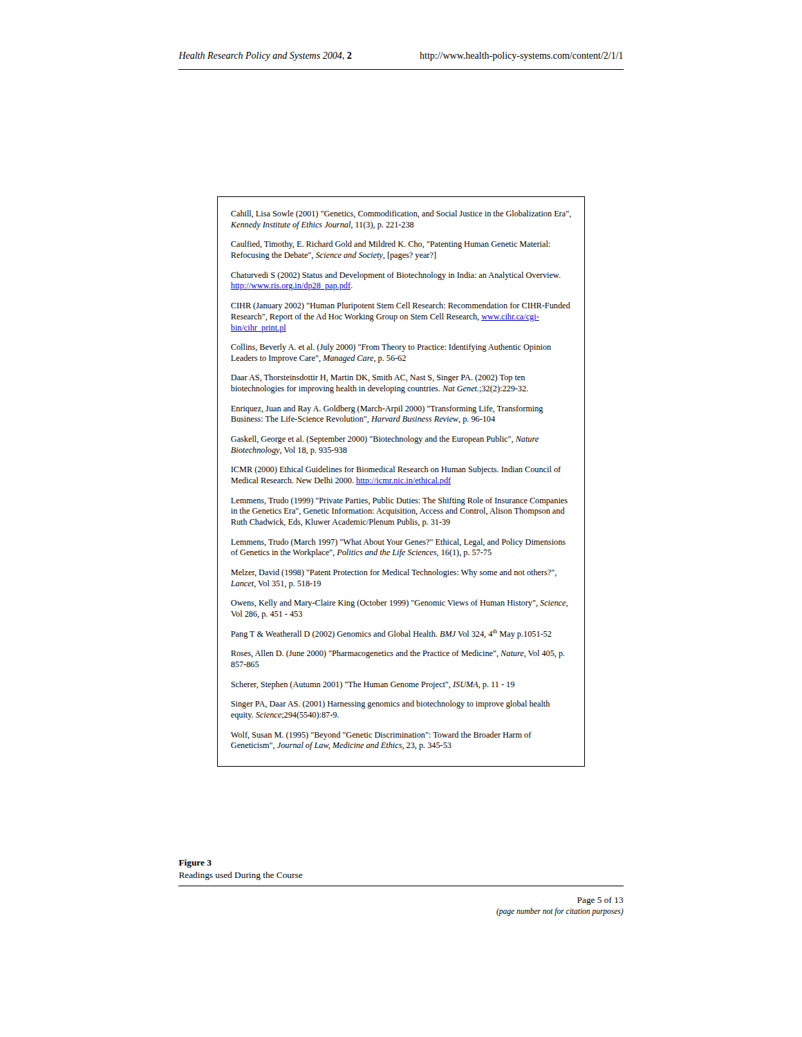Health Research Policy and Systems 2004, 2
http://www.health-policy-systems.com/content/2/1/1
Cahill, Lisa Sowle (2001) "Genetics, Commodification, and Social Justice in the Globalization Era", Kennedy Institute of Ethics Journal, 11(3), p. 221-238
Caulfied, Timothy, E. Richard Gold and Mildred K. Cho, "Patenting Human Genetic Material: Refocusing the Debate", Science and Society, [pages? year?]
Chaturvedi S (2002) Status and Development of Biotechnology in India: an Analytical Overview. http://www.ris.org.in/dp28_pap.pdf.
CIHR (January 2002) "Human Pluripotent Stem Cell Research: Recommendation for CIHR-Funded Research", Report of the Ad Hoc Working Group on Stem Cell Research, www.cihr.ca/cgi-bin/cihr_print.pl
Collins, Beverly A. et al. (July 2000) "From Theory to Practice: Identifying Authentic Opinion Leaders to Improve Care", Managed Care, p. 56-62
Daar AS, Thorsteinsdottir H, Martin DK, Smith AC, Nast S, Singer PA. (2002) Top ten biotechnologies for improving health in developing countries. Nat Genet.;32(2):229-32.
Enriquez, Juan and Ray A. Goldberg (March-Arpil 2000) "Transforming Life, Transforming Business: The Life-Science Revolution", Harvard Business Review, p. 96-104
Gaskell, George et al. (September 2000) "Biotechnology and the European Public", Nature Biotechnology, Vol 18, p. 935-938
ICMR (2000) Ethical Guidelines for Biomedical Research on Human Subjects. Indian Council of Medical Research. New Delhi 2000. http://icmr.nic.in/ethical.pdf
Lemmens, Trudo (1999) "Private Parties, Public Duties: The Shifting Role of Insurance Companies in the Genetics Era", Genetic Information: Acquisition, Access and Control, Alison Thompson and Ruth Chadwick, Eds, Kluwer Academic/Plenum Publis, p. 31-39
Lemmens, Trudo (March 1997) "What About Your Genes?" Ethical, Legal, and Policy Dimensions of Genetics in the Workplace", Politics and the Life Sciences, 16(1), p. 57-75
Melzer, David (1998) "Patent Protection for Medical Technologies: Why some and not others?", Lancet, Vol 351, p. 518-19
Owens, Kelly and Mary-Claire King (October 1999) "Genomic Views of Human History", Science, Vol 286, p. 451 - 453
Pang T & Weatherall D (2002) Genomics and Global Health. BMJ Vol 324, 4th May p.1051-52
Roses, Allen D. (June 2000) "Pharmacogenetics and the Practice of Medicine", Nature, Vol 405, p. 857-865
Scherer, Stephen (Autumn 2001) "The Human Genome Project", ISUMA, p. 11 - 19
Singer PA, Daar AS. (2001) Harnessing genomics and biotechnology to improve global health equity. Science;294(5540):87-9.
Wolf, Susan M. (1995) "Beyond "Genetic Discrimination": Toward the Broader Harm of Geneticism", Journal of Law, Medicine and Ethics, 23, p. 345-53
Figure 3
Readings used During the Course
Page 5 of 13 (page number not for citation purposes)